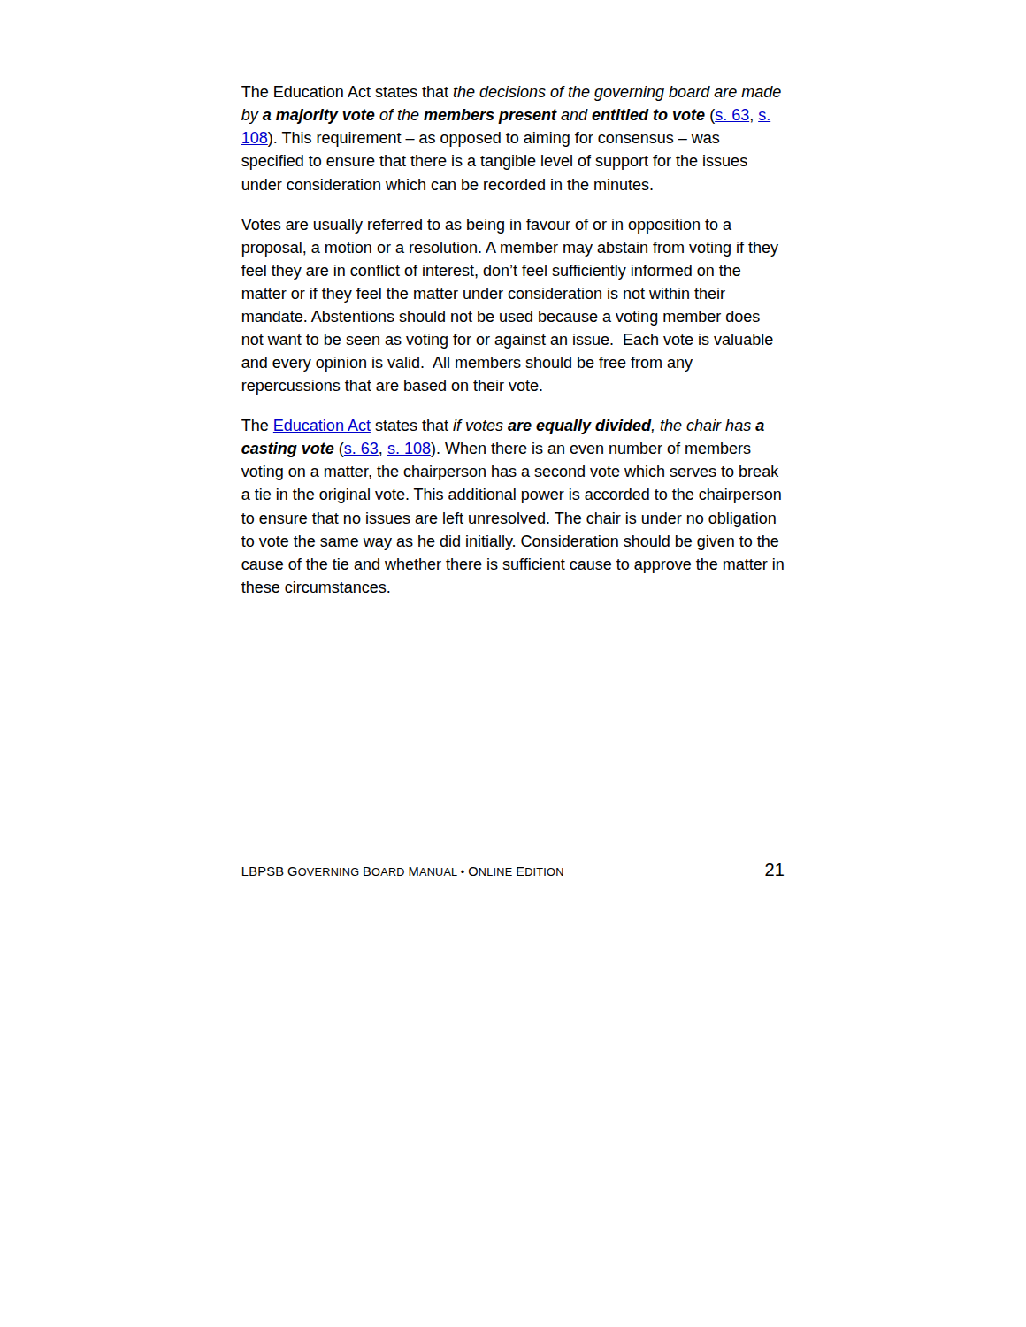The Education Act states that the decisions of the governing board are made by a majority vote of the members present and entitled to vote (s. 63, s. 108). This requirement – as opposed to aiming for consensus – was specified to ensure that there is a tangible level of support for the issues under consideration which can be recorded in the minutes.
Votes are usually referred to as being in favour of or in opposition to a proposal, a motion or a resolution. A member may abstain from voting if they feel they are in conflict of interest, don’t feel sufficiently informed on the matter or if they feel the matter under consideration is not within their mandate. Abstentions should not be used because a voting member does not want to be seen as voting for or against an issue. Each vote is valuable and every opinion is valid. All members should be free from any repercussions that are based on their vote.
The Education Act states that if votes are equally divided, the chair has a casting vote (s. 63, s. 108). When there is an even number of members voting on a matter, the chairperson has a second vote which serves to break a tie in the original vote. This additional power is accorded to the chairperson to ensure that no issues are left unresolved. The chair is under no obligation to vote the same way as he did initially. Consideration should be given to the cause of the tie and whether there is sufficient cause to approve the matter in these circumstances.
LBPSB Governing Board Manual • Online Edition
21